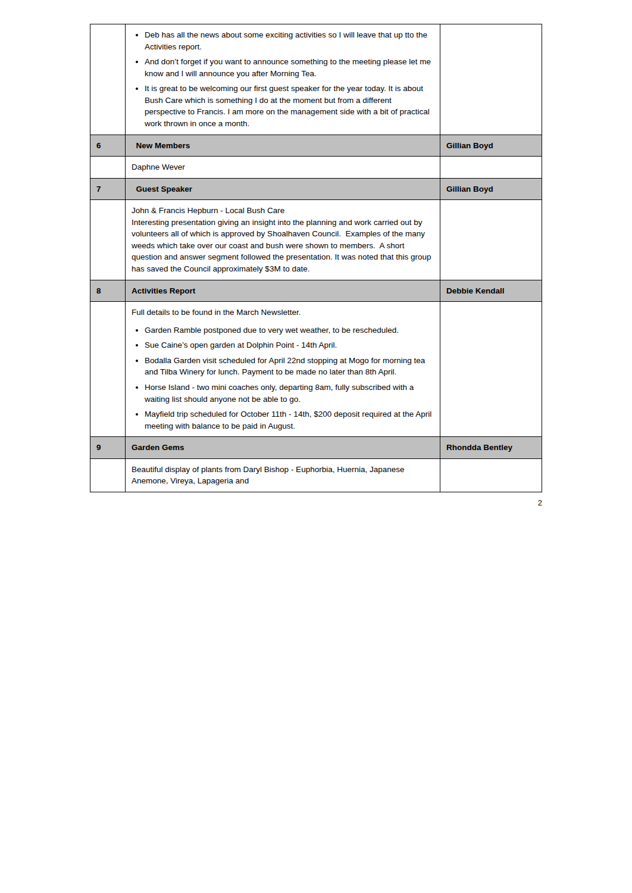| | Deb has all the news about some exciting activities so I will leave that up tto the Activities report. And don’t forget if you want to announce something to the meeting please let me know and I will announce you after Morning Tea. It is great to be welcoming our first guest speaker for the year today. It is about Bush Care which is something I do at the moment but from a different perspective to Francis. I am more on the management side with a bit of practical work thrown in once a month. | |
| 6 | New Members | Gillian Boyd |
| | Daphne Wever | |
| 7 | Guest Speaker | Gillian Boyd |
| | John & Francis Hepburn - Local Bush Care Interesting presentation giving an insight into the planning and work carried out by volunteers all of which is approved by Shoalhaven Council. Examples of the many weeds which take over our coast and bush were shown to members. A short question and answer segment followed the presentation. It was noted that this group has saved the Council approximately $3M to date. | |
| 8 | Activities Report | Debbie Kendall |
| | Full details to be found in the March Newsletter. Garden Ramble postponed due to very wet weather, to be rescheduled. Sue Caine’s open garden at Dolphin Point - 14th April. Bodalla Garden visit scheduled for April 22nd stopping at Mogo for morning tea and Tilba Winery for lunch. Payment to be made no later than 8th April. Horse Island - two mini coaches only, departing 8am, fully subscribed with a waiting list should anyone not be able to go. Mayfield trip scheduled for October 11th - 14th, $200 deposit required at the April meeting with balance to be paid in August. | |
| 9 | Garden Gems | Rhondda Bentley |
| | Beautiful display of plants from Daryl Bishop - Euphorbia, Huernia, Japanese Anemone, Vireya, Lapageria and | |
2